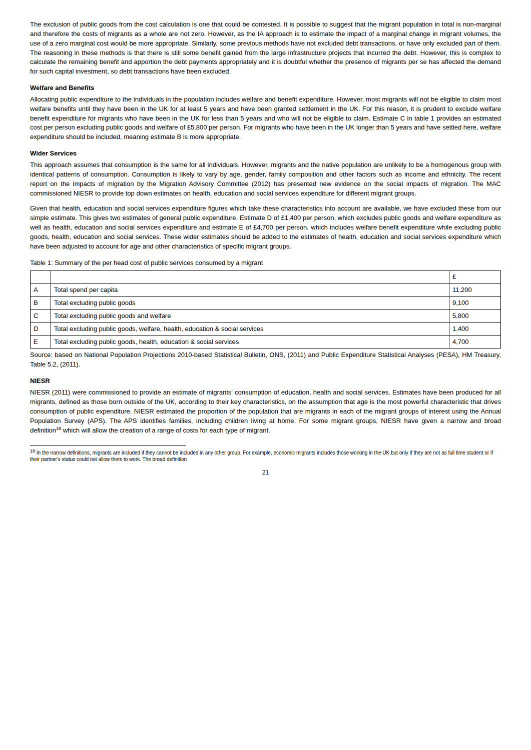The exclusion of public goods from the cost calculation is one that could be contested. It is possible to suggest that the migrant population in total is non-marginal and therefore the costs of migrants as a whole are not zero. However, as the IA approach is to estimate the impact of a marginal change in migrant volumes, the use of a zero marginal cost would be more appropriate. Similarly, some previous methods have not excluded debt transactions, or have only excluded part of them. The reasoning in these methods is that there is still some benefit gained from the large infrastructure projects that incurred the debt. However, this is complex to calculate the remaining benefit and apportion the debt payments appropriately and it is doubtful whether the presence of migrants per se has affected the demand for such capital investment, so debt transactions have been excluded.
Welfare and Benefits
Allocating public expenditure to the individuals in the population includes welfare and benefit expenditure. However, most migrants will not be eligible to claim most welfare benefits until they have been in the UK for at least 5 years and have been granted settlement in the UK. For this reason, it is prudent to exclude welfare benefit expenditure for migrants who have been in the UK for less than 5 years and who will not be eligible to claim. Estimate C in table 1 provides an estimated cost per person excluding public goods and welfare of £5,800 per person. For migrants who have been in the UK longer than 5 years and have settled here, welfare expenditure should be included, meaning estimate B is more appropriate.
Wider Services
This approach assumes that consumption is the same for all individuals. However, migrants and the native population are unlikely to be a homogenous group with identical patterns of consumption. Consumption is likely to vary by age, gender, family composition and other factors such as income and ethnicity. The recent report on the impacts of migration by the Migration Advisory Committee (2012) has presented new evidence on the social impacts of migration. The MAC commissioned NIESR to provide top down estimates on health, education and social services expenditure for different migrant groups.
Given that health, education and social services expenditure figures which take these characteristics into account are available, we have excluded these from our simple estimate. This gives two estimates of general public expenditure. Estimate D of £1,400 per person, which excludes public goods and welfare expenditure as well as health, education and social services expenditure and estimate E of £4,700 per person, which includes welfare benefit expenditure while excluding public goods, health, education and social services. These wider estimates should be added to the estimates of health, education and social services expenditure which have been adjusted to account for age and other characteristics of specific migrant groups.
Table 1: Summary of the per head cost of public services consumed by a migrant
| | | £ |
| A | Total spend per capita | 11,200 |
| B | Total excluding public goods | 9,100 |
| C | Total excluding public goods and welfare | 5,800 |
| D | Total excluding public goods, welfare, health, education & social services | 1,400 |
| E | Total excluding public goods, health, education & social services | 4,700 |
Source: based on National Population Projections 2010-based Statistical Bulletin, ONS, (2011) and Public Expenditure Statistical Analyses (PESA), HM Treasury, Table 5.2, (2011).
NIESR
NIESR (2011) were commissioned to provide an estimate of migrants' consumption of education, health and social services. Estimates have been produced for all migrants, defined as those born outside of the UK, according to their key characteristics, on the assumption that age is the most powerful characteristic that drives consumption of public expenditure. NIESR estimated the proportion of the population that are migrants in each of the migrant groups of interest using the Annual Population Survey (APS). The APS identifies families, including children living at home. For some migrant groups, NIESR have given a narrow and broad definition18 which will allow the creation of a range of costs for each type of migrant.
18 In the narrow definitions, migrants are included if they cannot be included in any other group. For example, economic migrants includes those working in the UK but only if they are not as full time student or if their partner's status could not allow them to work. The broad definition
21